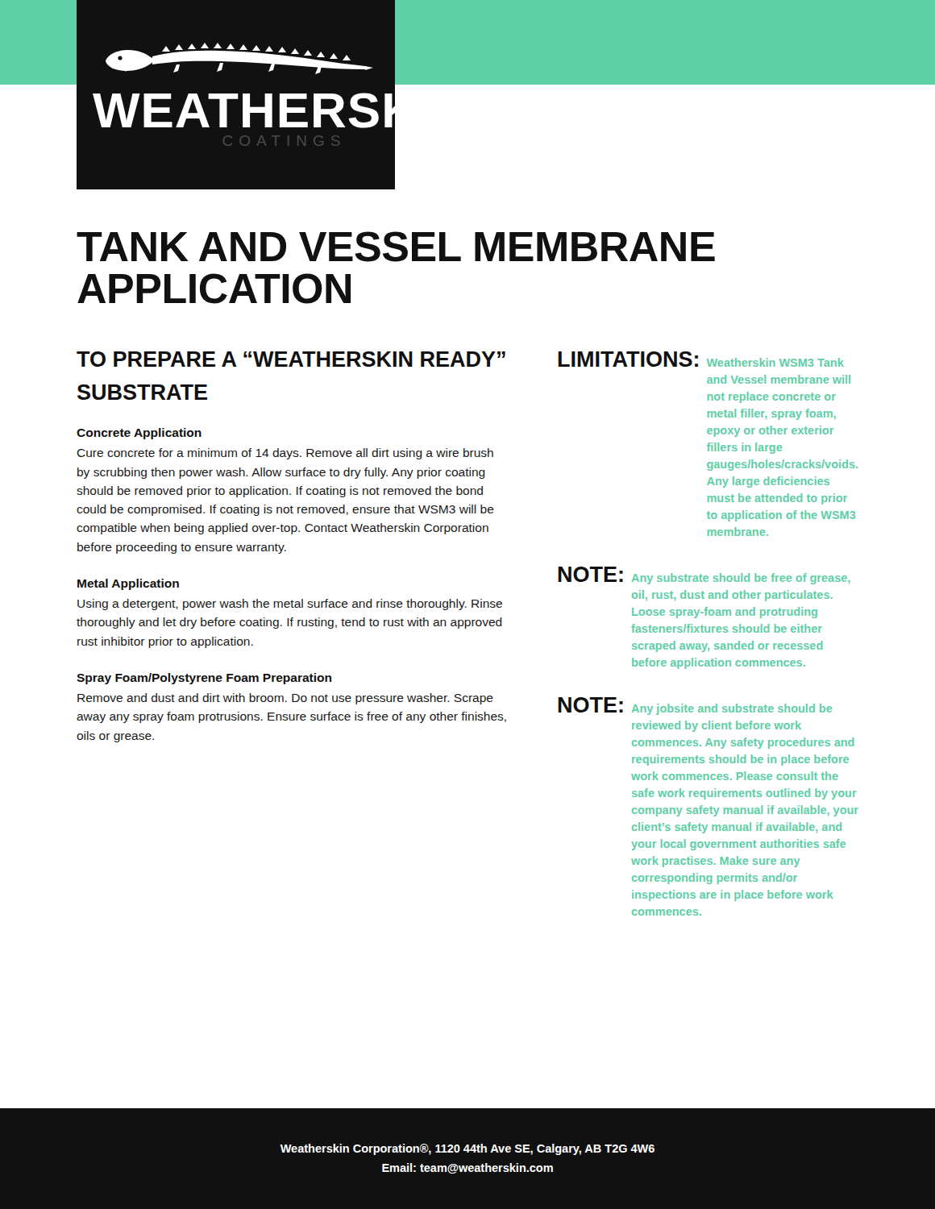Weatherskin
Coatings
Tank and Vessel Membrane Application
To Prepare a “Weatherskin Ready” Substrate
Concrete Application
Cure concrete for a minimum of 14 days. Remove all dirt using a wire brush by scrubbing then power wash. Allow surface to dry fully. Any prior coating should be removed prior to application. If coating is not removed the bond could be compromised. If coating is not removed, ensure that WSM3 will be compatible when being applied over-top. Contact Weatherskin Corporation before proceeding to ensure warranty.
Metal Application
Using a detergent, power wash the metal surface and rinse thoroughly. Rinse thoroughly and let dry before coating. If rusting, tend to rust with an approved rust inhibitor prior to application.
Spray Foam/Polystyrene Foam Preparation
Remove and dust and dirt with broom. Do not use pressure washer. Scrape away any spray foam protrusions. Ensure surface is free of any other finishes, oils or grease.
Limitations: Weatherskin WSM3 Tank and Vessel membrane will not replace concrete or metal filler, spray foam, epoxy or other exterior fillers in large gauges/holes/cracks/voids. Any large deficiencies must be attended to prior to application of the WSM3 membrane.
Note: Any substrate should be free of grease, oil, rust, dust and other particulates. Loose spray-foam and protruding fasteners/fixtures should be either scraped away, sanded or recessed before application commences.
Note: Any jobsite and substrate should be reviewed by client before work commences. Any safety procedures and requirements should be in place before work commences. Please consult the safe work requirements outlined by your company safety manual if available, your client’s safety manual if available, and your local government authorities safe work practises. Make sure any corresponding permits and/or inspections are in place before work commences.
Weatherskin Corporation®, 1120 44th Ave SE, Calgary, AB T2G 4W6
Email: team@weatherskin.com